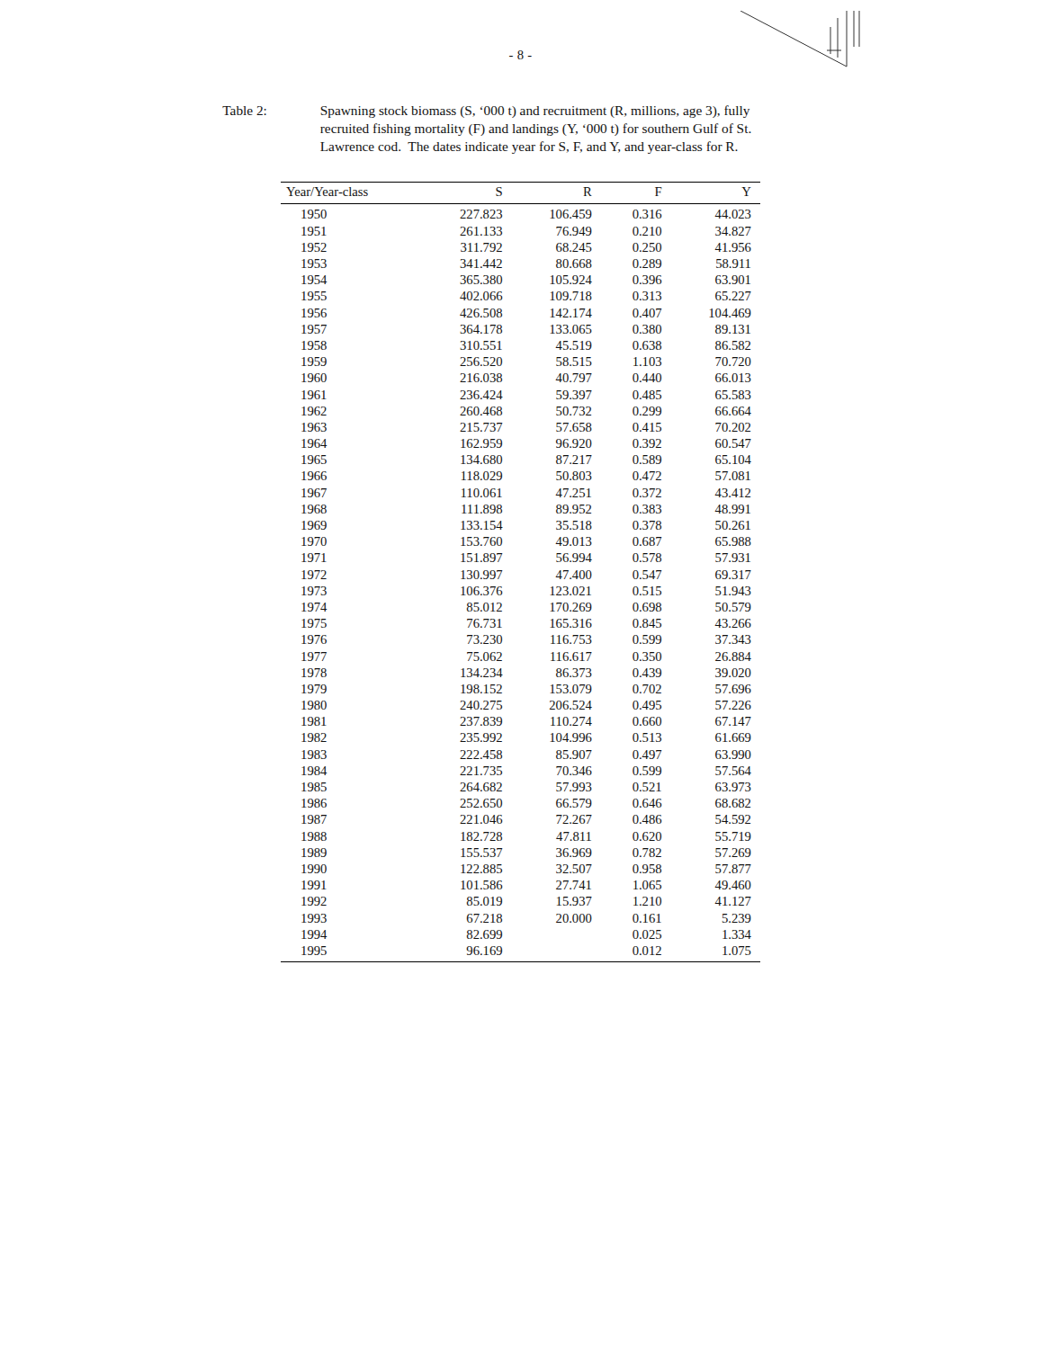- 8 -
Table 2:
Spawning stock biomass (S, ‘000 t) and recruitment (R, millions, age 3), fully recruited fishing mortality (F) and landings (Y, ‘000 t) for southern Gulf of St. Lawrence cod. The dates indicate year for S, F, and Y, and year-class for R.
Spawning stock biomass, recruitment, fishing mortality and landings by year
| Year/Year-class | S | R | F | Y |
| --- | --- | --- | --- | --- |
| 1950 | 227.823 | 106.459 | 0.316 | 44.023 |
| 1951 | 261.133 | 76.949 | 0.210 | 34.827 |
| 1952 | 311.792 | 68.245 | 0.250 | 41.956 |
| 1953 | 341.442 | 80.668 | 0.289 | 58.911 |
| 1954 | 365.380 | 105.924 | 0.396 | 63.901 |
| 1955 | 402.066 | 109.718 | 0.313 | 65.227 |
| 1956 | 426.508 | 142.174 | 0.407 | 104.469 |
| 1957 | 364.178 | 133.065 | 0.380 | 89.131 |
| 1958 | 310.551 | 45.519 | 0.638 | 86.582 |
| 1959 | 256.520 | 58.515 | 1.103 | 70.720 |
| 1960 | 216.038 | 40.797 | 0.440 | 66.013 |
| 1961 | 236.424 | 59.397 | 0.485 | 65.583 |
| 1962 | 260.468 | 50.732 | 0.299 | 66.664 |
| 1963 | 215.737 | 57.658 | 0.415 | 70.202 |
| 1964 | 162.959 | 96.920 | 0.392 | 60.547 |
| 1965 | 134.680 | 87.217 | 0.589 | 65.104 |
| 1966 | 118.029 | 50.803 | 0.472 | 57.081 |
| 1967 | 110.061 | 47.251 | 0.372 | 43.412 |
| 1968 | 111.898 | 89.952 | 0.383 | 48.991 |
| 1969 | 133.154 | 35.518 | 0.378 | 50.261 |
| 1970 | 153.760 | 49.013 | 0.687 | 65.988 |
| 1971 | 151.897 | 56.994 | 0.578 | 57.931 |
| 1972 | 130.997 | 47.400 | 0.547 | 69.317 |
| 1973 | 106.376 | 123.021 | 0.515 | 51.943 |
| 1974 | 85.012 | 170.269 | 0.698 | 50.579 |
| 1975 | 76.731 | 165.316 | 0.845 | 43.266 |
| 1976 | 73.230 | 116.753 | 0.599 | 37.343 |
| 1977 | 75.062 | 116.617 | 0.350 | 26.884 |
| 1978 | 134.234 | 86.373 | 0.439 | 39.020 |
| 1979 | 198.152 | 153.079 | 0.702 | 57.696 |
| 1980 | 240.275 | 206.524 | 0.495 | 57.226 |
| 1981 | 237.839 | 110.274 | 0.660 | 67.147 |
| 1982 | 235.992 | 104.996 | 0.513 | 61.669 |
| 1983 | 222.458 | 85.907 | 0.497 | 63.990 |
| 1984 | 221.735 | 70.346 | 0.599 | 57.564 |
| 1985 | 264.682 | 57.993 | 0.521 | 63.973 |
| 1986 | 252.650 | 66.579 | 0.646 | 68.682 |
| 1987 | 221.046 | 72.267 | 0.486 | 54.592 |
| 1988 | 182.728 | 47.811 | 0.620 | 55.719 |
| 1989 | 155.537 | 36.969 | 0.782 | 57.269 |
| 1990 | 122.885 | 32.507 | 0.958 | 57.877 |
| 1991 | 101.586 | 27.741 | 1.065 | 49.460 |
| 1992 | 85.019 | 15.937 | 1.210 | 41.127 |
| 1993 | 67.218 | 20.000 | 0.161 | 5.239 |
| 1994 | 82.699 | | 0.025 | 1.334 |
| 1995 | 96.169 | | 0.012 | 1.075 |